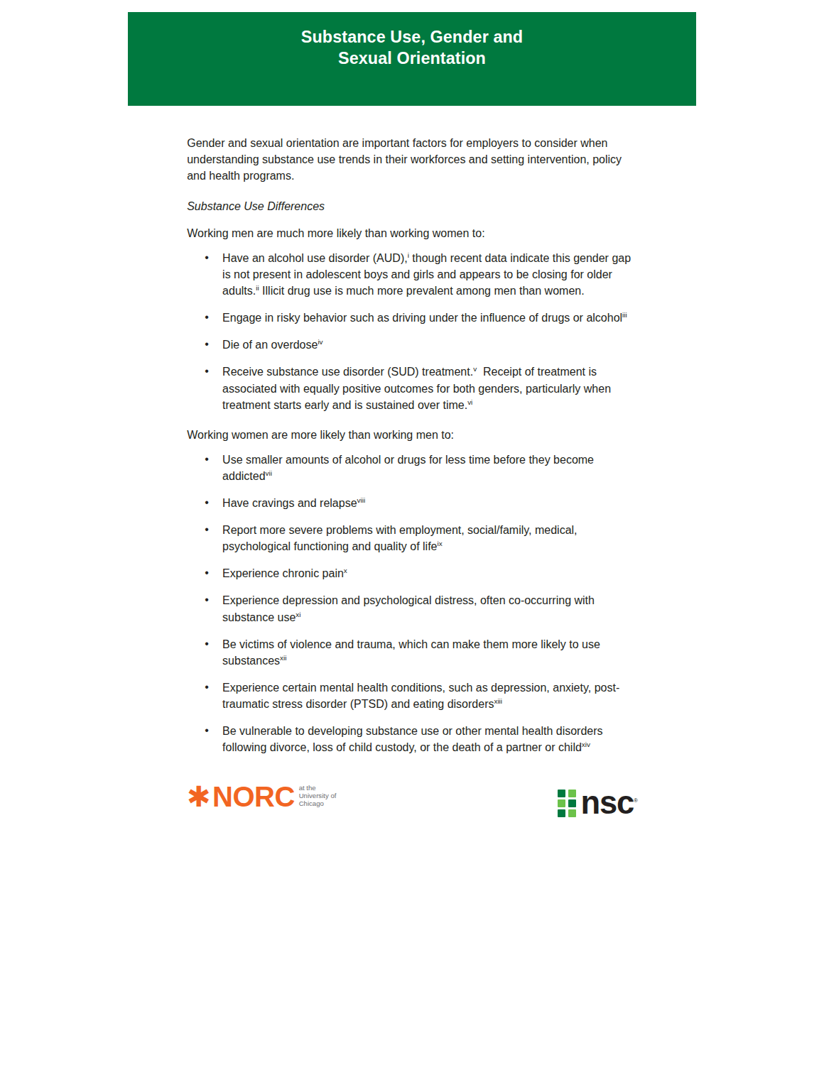Substance Use, Gender and
Sexual Orientation
Gender and sexual orientation are important factors for employers to consider when understanding substance use trends in their workforces and setting intervention, policy and health programs.
Substance Use Differences
Working men are much more likely than working women to:
Have an alcohol use disorder (AUD),i though recent data indicate this gender gap is not present in adolescent boys and girls and appears to be closing for older adults.ii Illicit drug use is much more prevalent among men than women.
Engage in risky behavior such as driving under the influence of drugs or alcoholiii
Die of an overdoseiv
Receive substance use disorder (SUD) treatment.v Receipt of treatment is associated with equally positive outcomes for both genders, particularly when treatment starts early and is sustained over time.vi
Working women are more likely than working men to:
Use smaller amounts of alcohol or drugs for less time before they become addictedvii
Have cravings and relapseviii
Report more severe problems with employment, social/family, medical, psychological functioning and quality of lifeix
Experience chronic painx
Experience depression and psychological distress, often co-occurring with substance usexi
Be victims of violence and trauma, which can make them more likely to use substancesxii
Experience certain mental health conditions, such as depression, anxiety, post-traumatic stress disorder (PTSD) and eating disordersxiii
Be vulnerable to developing substance use or other mental health disorders following divorce, loss of child custody, or the death of a partner or childxiv
✱NORC at the
University of
Chicago
nsc®